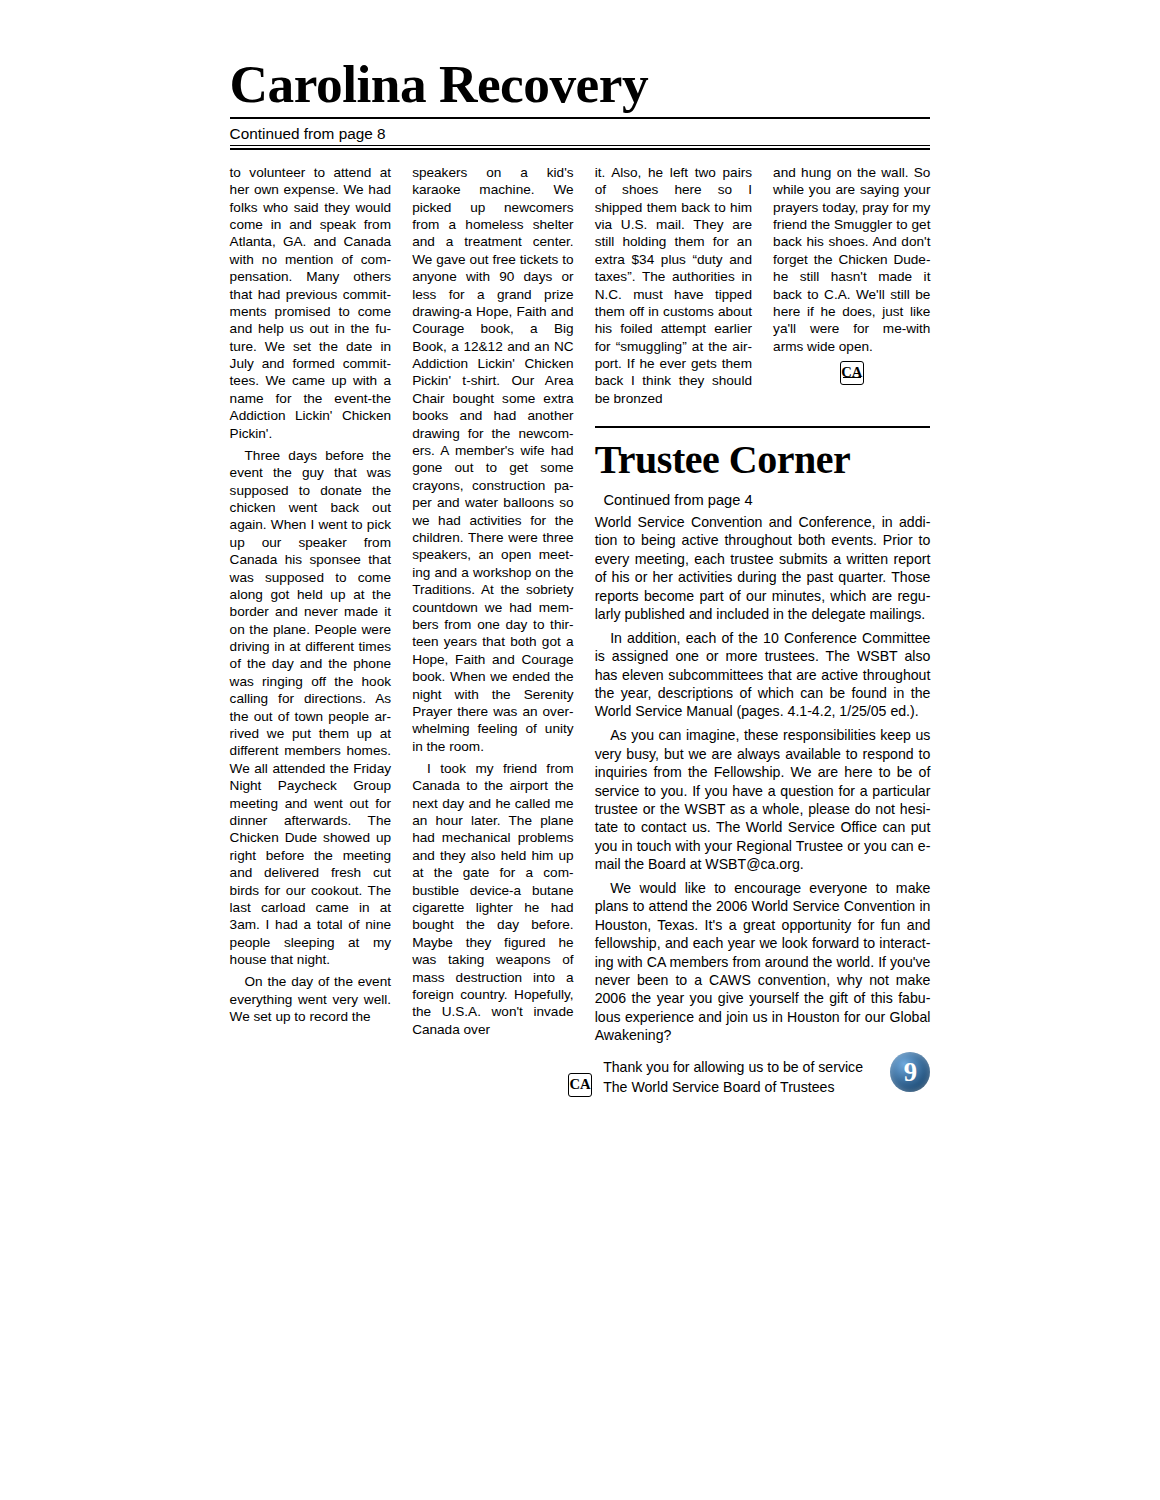Carolina Recovery
Continued from page 8
to volunteer to attend at her own expense. We had folks who said they would come in and speak from Atlanta, GA. and Canada with no mention of compensation. Many others that had previous commitments promised to come and help us out in the future. We set the date in July and formed committees. We came up with a name for the event-the Addiction Lickin' Chicken Pickin'.
Three days before the event the guy that was supposed to donate the chicken went back out again. When I went to pick up our speaker from Canada his sponsee that was supposed to come along got held up at the border and never made it on the plane. People were driving in at different times of the day and the phone was ringing off the hook calling for directions. As the out of town people arrived we put them up at different members homes. We all attended the Friday Night Paycheck Group meeting and went out for dinner afterwards. The Chicken Dude showed up right before the meeting and delivered fresh cut birds for our cookout. The last carload came in at 3am. I had a total of nine people sleeping at my house that night.
On the day of the event everything went very well. We set up to record the
speakers on a kid's karaoke machine. We picked up newcomers from a homeless shelter and a treatment center. We gave out free tickets to anyone with 90 days or less for a grand prize drawing-a Hope, Faith and Courage book, a Big Book, a 12&12 and an NC Addiction Lickin' Chicken Pickin' t-shirt. Our Area Chair bought some extra books and had another drawing for the newcomers. A member's wife had gone out to get some crayons, construction paper and water balloons so we had activities for the children. There were three speakers, an open meeting and a workshop on the Traditions. At the sobriety countdown we had members from one day to thirteen years that both got a Hope, Faith and Courage book. When we ended the night with the Serenity Prayer there was an overwhelming feeling of unity in the room.
I took my friend from Canada to the airport the next day and he called me an hour later. The plane had mechanical problems and they also held him up at the gate for a combustible device-a butane cigarette lighter he had bought the day before. Maybe they figured he was taking weapons of mass destruction into a foreign country. Hopefully, the U.S.A. won't invade Canada over
it. Also, he left two pairs of shoes here so I shipped them back to him via U.S. mail. They are still holding them for an extra $34 plus “duty and taxes”. The authorities in N.C. must have tipped them off in customs about his foiled attempt earlier for “smuggling” at the airport. If he ever gets them back I think they should be bronzed
and hung on the wall. So while you are saying your prayers today, pray for my friend the Smuggler to get back his shoes. And don't forget the Chicken Dude-he still hasn't made it back to C.A. We'll still be here if he does, just like ya'll were for me-with arms wide open.
CA
Trustee Corner
Continued from page 4
World Service Convention and Conference, in addition to being active throughout both events. Prior to every meeting, each trustee submits a written report of his or her activities during the past quarter. Those reports become part of our minutes, which are regularly published and included in the delegate mailings.
In addition, each of the 10 Conference Committee is assigned one or more trustees. The WSBT also has eleven subcommittees that are active throughout the year, descriptions of which can be found in the World Service Manual (pages. 4.1-4.2, 1/25/05 ed.).
As you can imagine, these responsibilities keep us very busy, but we are always available to respond to inquiries from the Fellowship. We are here to be of service to you. If you have a question for a particular trustee or the WSBT as a whole, please do not hesitate to contact us. The World Service Office can put you in touch with your Regional Trustee or you can e-mail the Board at WSBT@ca.org.
We would like to encourage everyone to make plans to attend the 2006 World Service Convention in Houston, Texas. It's a great opportunity for fun and fellowship, and each year we look forward to interacting with CA members from around the world. If you've never been to a CAWS convention, why not make 2006 the year you give yourself the gift of this fabulous experience and join us in Houston for our Global Awakening?
Thank you for allowing us to be of service
The World Service Board of Trustees
CA
9